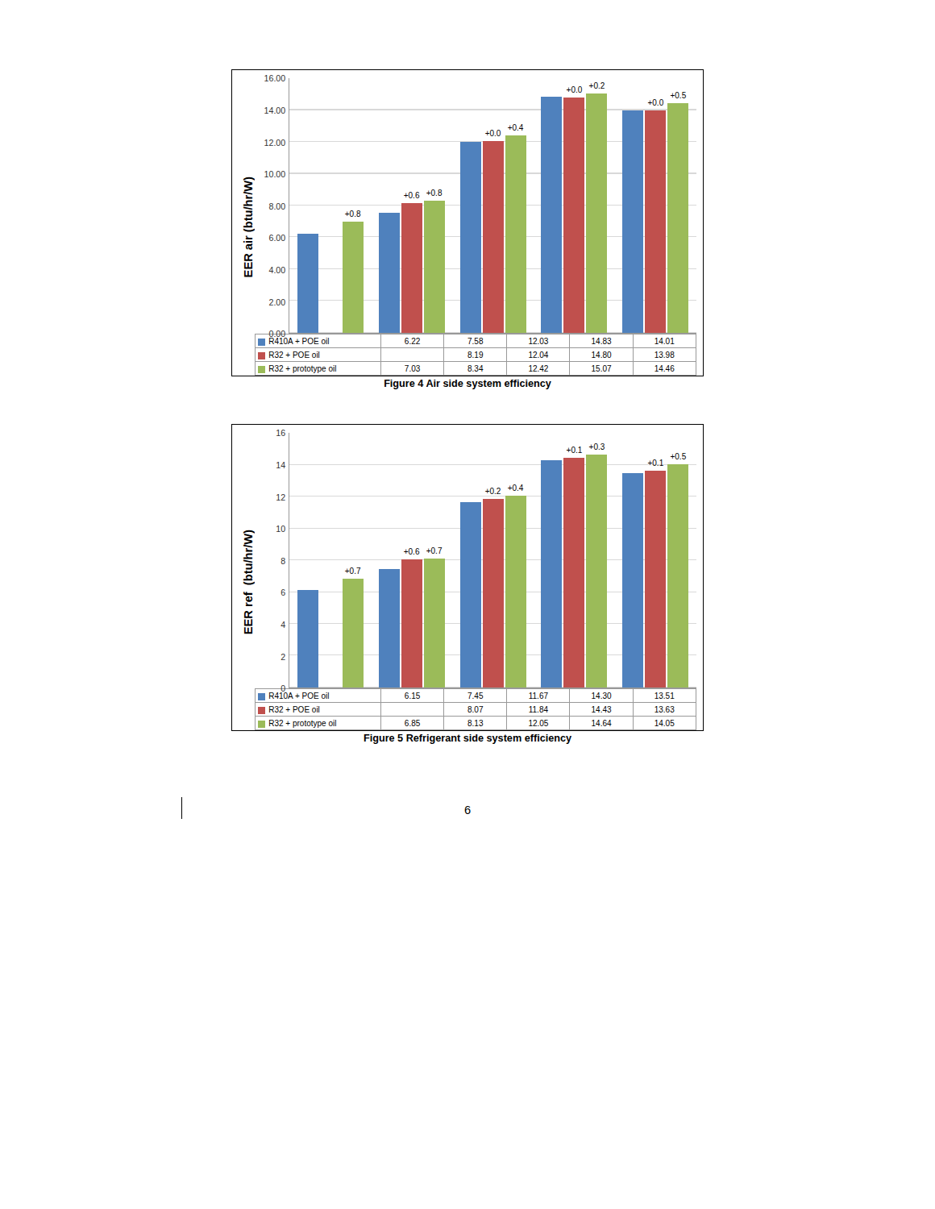EER air (btu/hr/W)
16.00 14.00 12.00 10.00 8.00 6.00 4.00 2.00 0.00
+0.8
+0.6
+0.8
+0.0
+0.4
+0.0
+0.2
+0.0
+0.5
| R410A + POE oil | 6.22 | 7.58 | 12.03 | 14.83 | 14.01 |
| R32 + POE oil | | 8.19 | 12.04 | 14.80 | 13.98 |
| R32 + prototype oil | 7.03 | 8.34 | 12.42 | 15.07 | 14.46 |
Figure 4 Air side system efficiency
EER ref (btu/hr/W)
16 14 12 10 8 6 4 2 0
+0.7
+0.6
+0.7
+0.2
+0.4
+0.1
+0.3
+0.1
+0.5
| R410A + POE oil | 6.15 | 7.45 | 11.67 | 14.30 | 13.51 |
| R32 + POE oil | | 8.07 | 11.84 | 14.43 | 13.63 |
| R32 + prototype oil | 6.85 | 8.13 | 12.05 | 14.64 | 14.05 |
Figure 5 Refrigerant side system efficiency
6